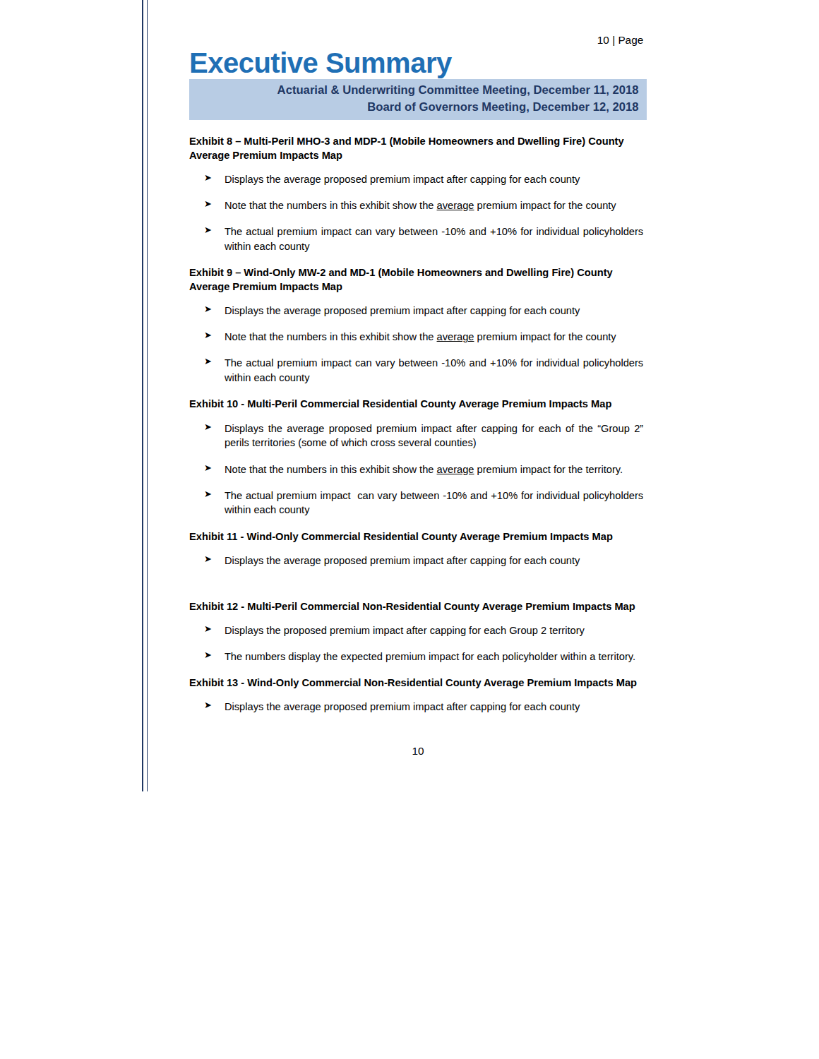10 | Page
Executive Summary
Actuarial & Underwriting Committee Meeting, December 11, 2018
Board of Governors Meeting, December 12, 2018
Exhibit 8 – Multi-Peril MHO-3 and MDP-1 (Mobile Homeowners and Dwelling Fire) County Average Premium Impacts Map
Displays the average proposed premium impact after capping for each county
Note that the numbers in this exhibit show the average premium impact for the county
The actual premium impact can vary between -10% and +10% for individual policyholders within each county
Exhibit 9 – Wind-Only MW-2 and MD-1 (Mobile Homeowners and Dwelling Fire) County Average Premium Impacts Map
Displays the average proposed premium impact after capping for each county
Note that the numbers in this exhibit show the average premium impact for the county
The actual premium impact can vary between -10% and +10% for individual policyholders within each county
Exhibit 10 - Multi-Peril Commercial Residential County Average Premium Impacts Map
Displays the average proposed premium impact after capping for each of the “Group 2” perils territories (some of which cross several counties)
Note that the numbers in this exhibit show the average premium impact for the territory.
The actual premium impact can vary between -10% and +10% for individual policyholders within each county
Exhibit 11 - Wind-Only Commercial Residential County Average Premium Impacts Map
Displays the average proposed premium impact after capping for each county
Exhibit 12 - Multi-Peril Commercial Non-Residential County Average Premium Impacts Map
Displays the proposed premium impact after capping for each Group 2 territory
The numbers display the expected premium impact for each policyholder within a territory.
Exhibit 13 - Wind-Only Commercial Non-Residential County Average Premium Impacts Map
Displays the average proposed premium impact after capping for each county
10